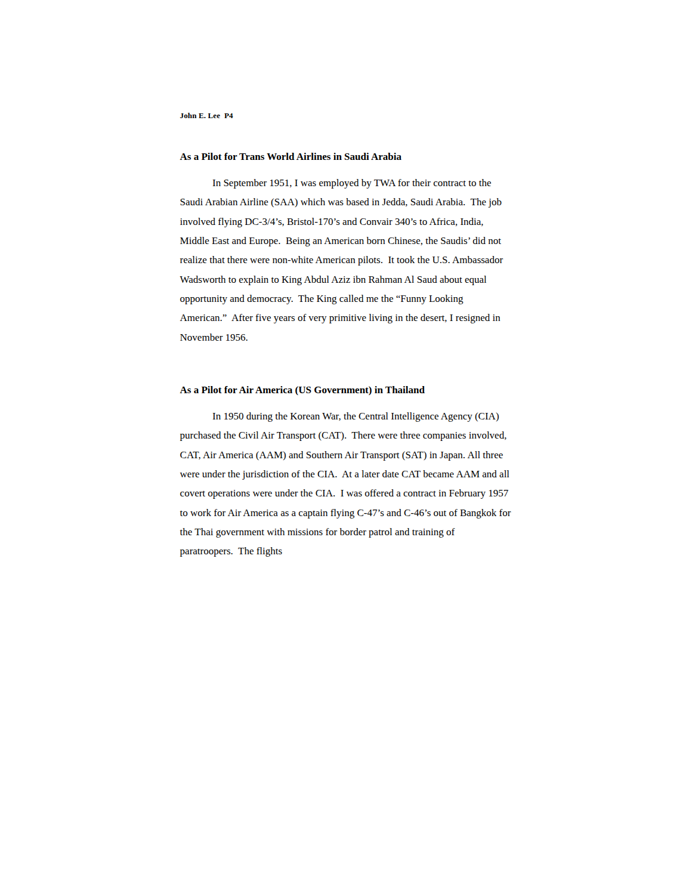John E. Lee P4
As a Pilot for Trans World Airlines in Saudi Arabia
In September 1951, I was employed by TWA for their contract to the Saudi Arabian Airline (SAA) which was based in Jedda, Saudi Arabia. The job involved flying DC-3/4’s, Bristol-170’s and Convair 340’s to Africa, India, Middle East and Europe. Being an American born Chinese, the Saudis’ did not realize that there were non-white American pilots. It took the U.S. Ambassador Wadsworth to explain to King Abdul Aziz ibn Rahman Al Saud about equal opportunity and democracy. The King called me the “Funny Looking American.” After five years of very primitive living in the desert, I resigned in November 1956.
As a Pilot for Air America (US Government) in Thailand
In 1950 during the Korean War, the Central Intelligence Agency (CIA) purchased the Civil Air Transport (CAT). There were three companies involved, CAT, Air America (AAM) and Southern Air Transport (SAT) in Japan. All three were under the jurisdiction of the CIA. At a later date CAT became AAM and all covert operations were under the CIA. I was offered a contract in February 1957 to work for Air America as a captain flying C-47’s and C-46’s out of Bangkok for the Thai government with missions for border patrol and training of paratroopers. The flights